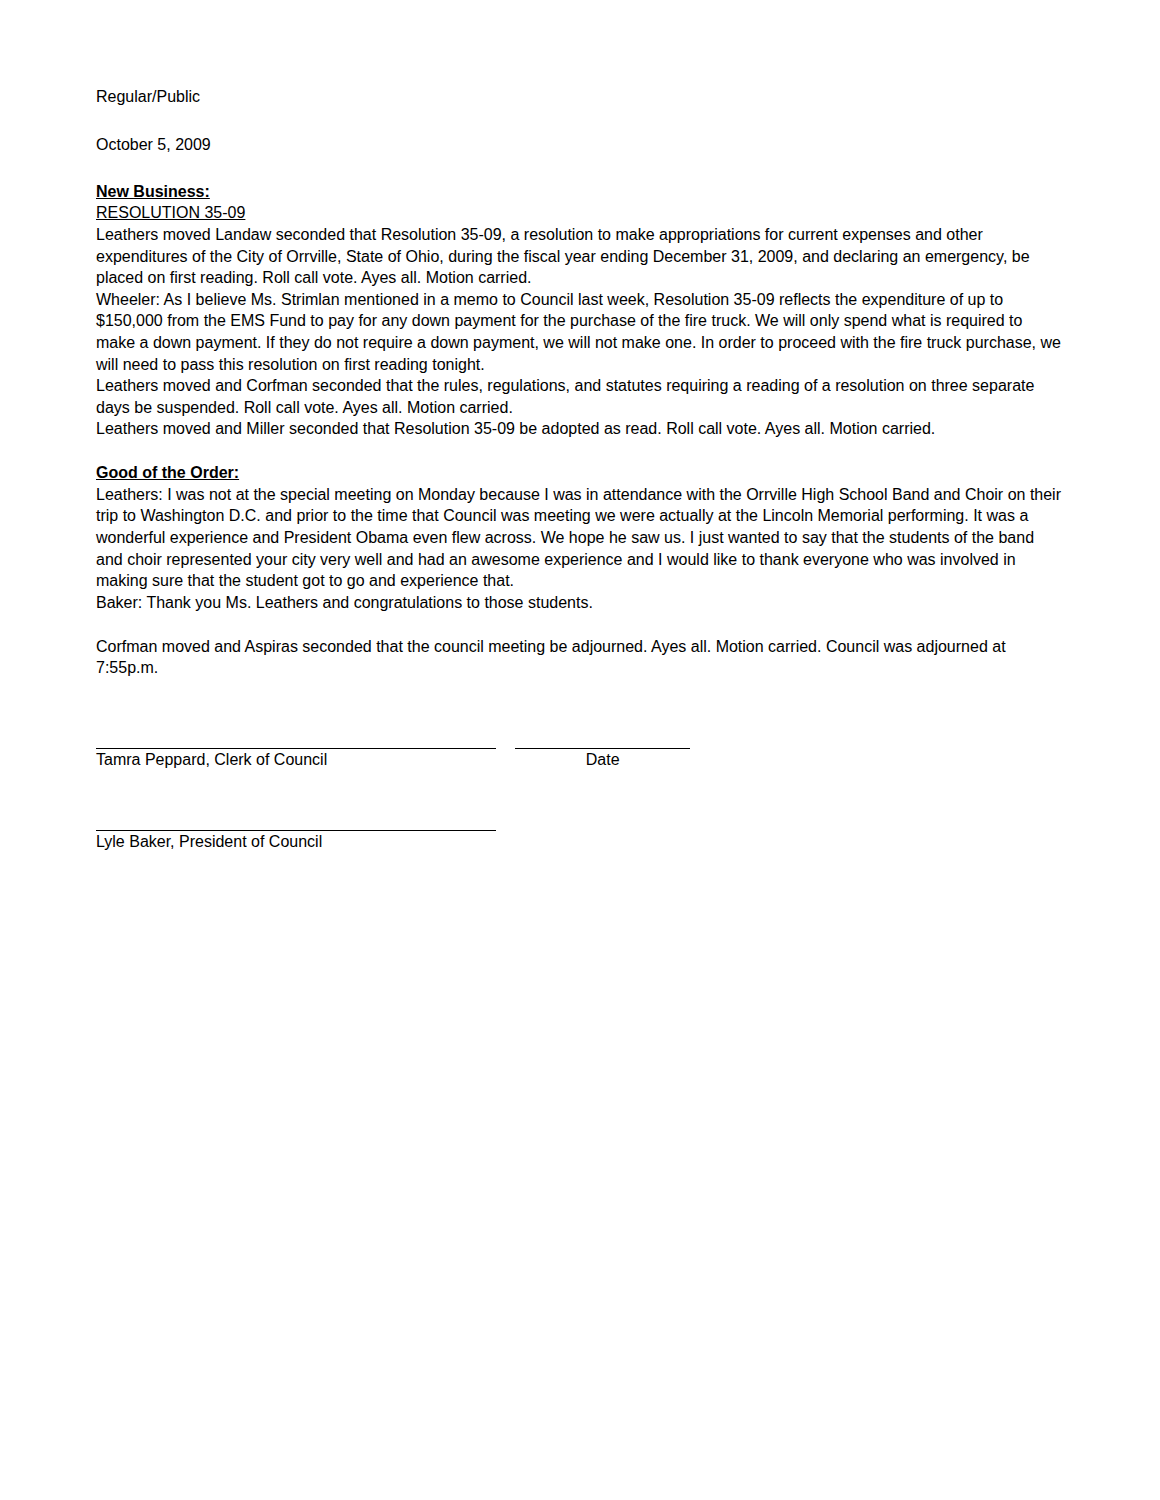Regular/Public
October 5, 2009
New Business:
RESOLUTION 35-09
Leathers moved Landaw seconded that Resolution 35-09, a resolution to make appropriations for current expenses and other expenditures of the City of Orrville, State of Ohio, during the fiscal year ending December 31, 2009, and declaring an emergency, be placed on first reading. Roll call vote. Ayes all. Motion carried.
Wheeler: As I believe Ms. Strimlan mentioned in a memo to Council last week, Resolution 35-09 reflects the expenditure of up to $150,000 from the EMS Fund to pay for any down payment for the purchase of the fire truck. We will only spend what is required to make a down payment. If they do not require a down payment, we will not make one. In order to proceed with the fire truck purchase, we will need to pass this resolution on first reading tonight.
Leathers moved and Corfman seconded that the rules, regulations, and statutes requiring a reading of a resolution on three separate days be suspended. Roll call vote. Ayes all. Motion carried.
Leathers moved and Miller seconded that Resolution 35-09 be adopted as read. Roll call vote. Ayes all. Motion carried.
Good of the Order:
Leathers: I was not at the special meeting on Monday because I was in attendance with the Orrville High School Band and Choir on their trip to Washington D.C. and prior to the time that Council was meeting we were actually at the Lincoln Memorial performing. It was a wonderful experience and President Obama even flew across. We hope he saw us. I just wanted to say that the students of the band and choir represented your city very well and had an awesome experience and I would like to thank everyone who was involved in making sure that the student got to go and experience that.
Baker: Thank you Ms. Leathers and congratulations to those students.
Corfman moved and Aspiras seconded that the council meeting be adjourned. Ayes all. Motion carried. Council was adjourned at 7:55p.m.
Tamra Peppard, Clerk of Council
Date
Lyle Baker, President of Council